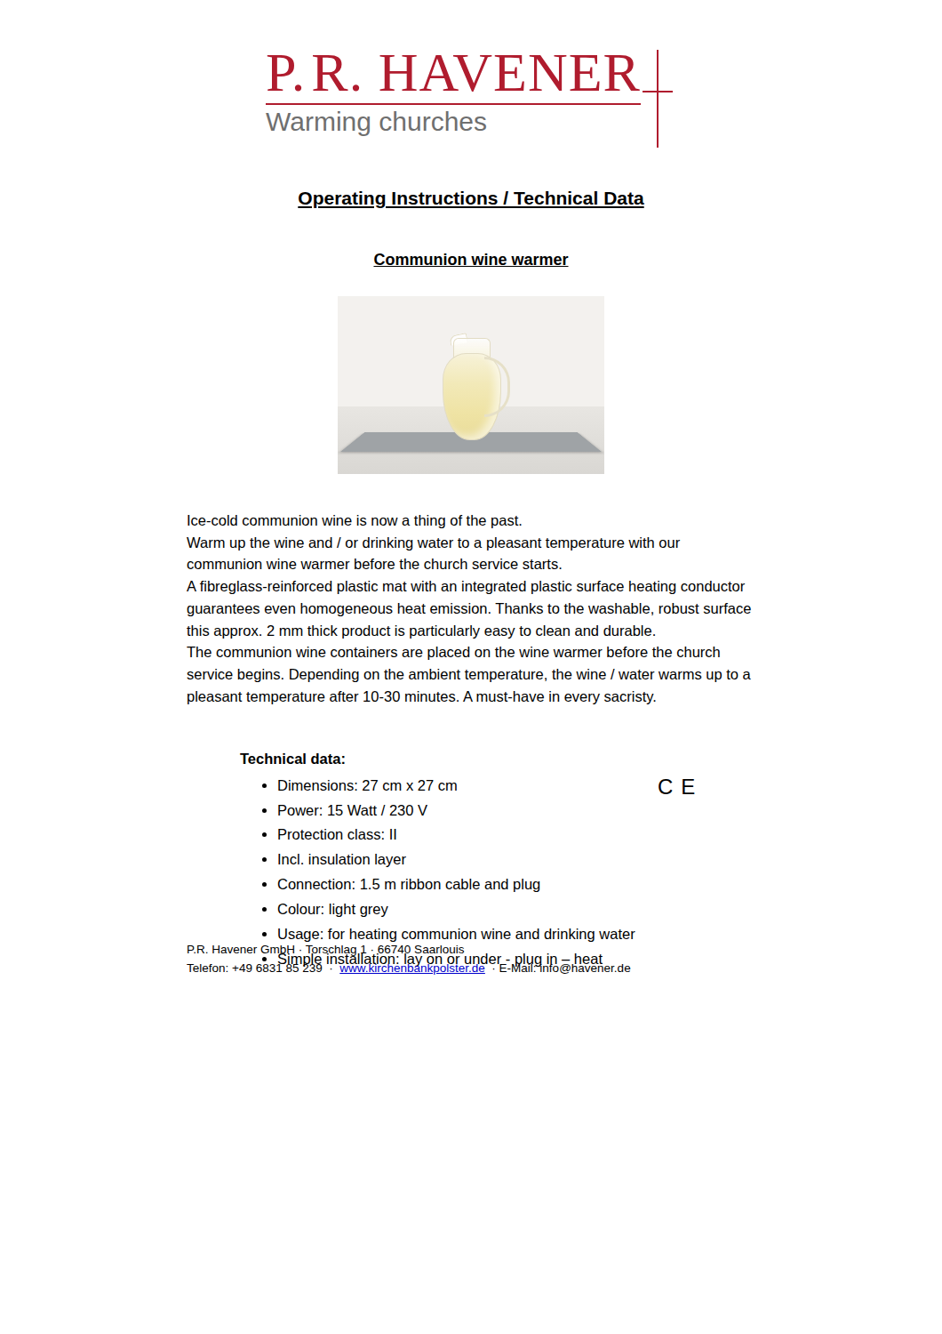P. R. HAVENER
Warming churches
Operating Instructions / Technical Data
Communion wine warmer
Ice-cold communion wine is now a thing of the past.
Warm up the wine and / or drinking water to a pleasant temperature with our communion wine warmer before the church service starts.
A fibreglass-reinforced plastic mat with an integrated plastic surface heating conductor guarantees even homogeneous heat emission. Thanks to the washable, robust surface this approx. 2 mm thick product is particularly easy to clean and durable.
The communion wine containers are placed on the wine warmer before the church service begins. Depending on the ambient temperature, the wine / water warms up to a pleasant temperature after 10-30 minutes. A must-have in every sacristy.
Technical data:
C E
Dimensions: 27 cm x 27 cm
Power: 15 Watt / 230 V
Protection class: II
Incl. insulation layer
Connection: 1.5 m ribbon cable and plug
Colour: light grey
Usage: for heating communion wine and drinking water
Simple installation: lay on or under - plug in – heat
P.R. Havener GmbH · Torschlag 1 · 66740 Saarlouis
Telefon: +49 6831 85 239 · www.kirchenbankpolster.de · E-Mail: info@havener.de